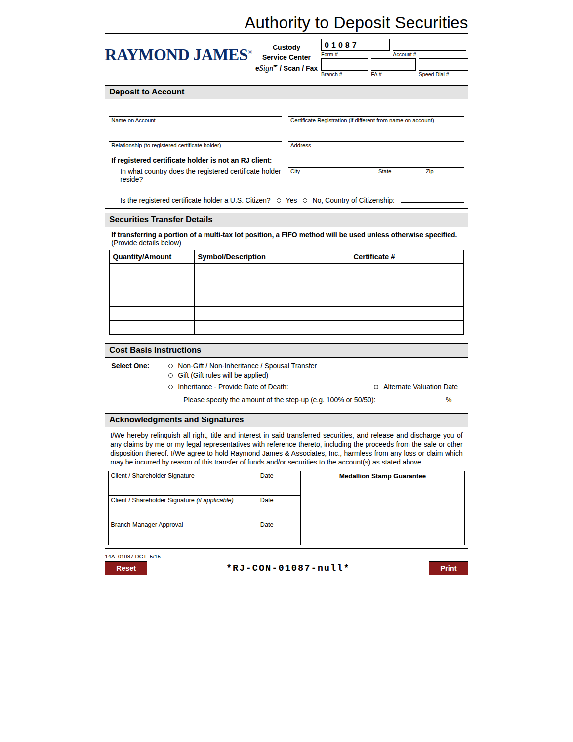Authority to Deposit Securities
RAYMOND JAMES®
Custody
Service Center
eSign✒ / Scan / Fax
01087
Form #
Account #
Branch #
FA #
Speed Dial #
Deposit to Account
Name on Account
Relationship (to registered certificate holder)
If registered certificate holder is not an RJ client:
In what country does the registered certificate holder reside?
Certificate Registration (if different from name on account)
Address
City
State
Zip
Is the registered certificate holder a U.S. Citizen? Yes No, Country of Citizenship:
Securities Transfer Details
If transferring a portion of a multi-tax lot position, a FIFO method will be used unless otherwise specified.
(Provide details below)
| Quantity/Amount | Symbol/Description | Certificate # |
| --- | --- | --- |
Cost Basis Instructions
Select One:
Non-Gift / Non-Inheritance / Spousal Transfer
Gift (Gift rules will be applied)
Inheritance - Provide Date of Death: Alternate Valuation Date
Please specify the amount of the step-up (e.g. 100% or 50/50): %
Acknowledgments and Signatures
I/We hereby relinquish all right, title and interest in said transferred securities, and release and discharge you of any claims by me or my legal representatives with reference thereto, including the proceeds from the sale or other disposition thereof. I/We agree to hold Raymond James & Associates, Inc., harmless from any loss or claim which may be incurred by reason of this transfer of funds and/or securities to the account(s) as stated above.
| Client / Shareholder Signature | Date | Medallion Stamp Guarantee |
| Client / Shareholder Signature (if applicable) | Date |
| Branch Manager Approval | Date |
14A 01087 DCT 5/15
Reset
*RJ-CON-01087-null*
Print